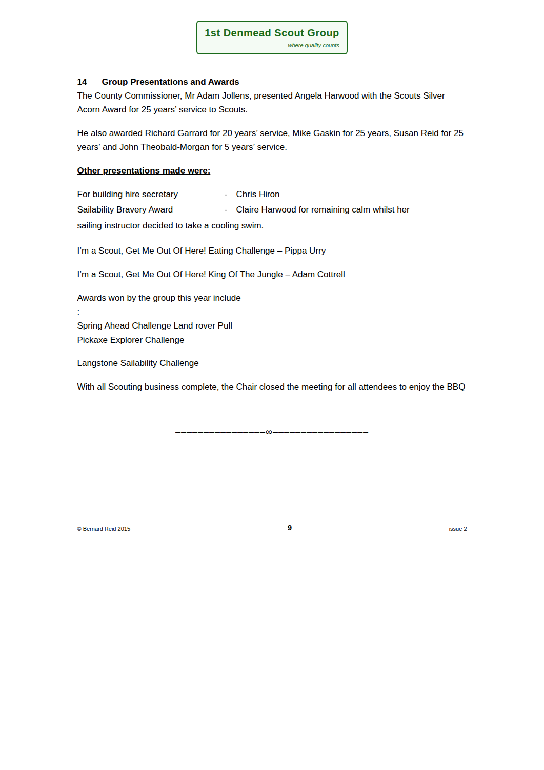1st Denmead Scout Group
where quality counts
14 Group Presentations and Awards
The County Commissioner, Mr Adam Jollens, presented Angela Harwood with the Scouts Silver Acorn Award for 25 years’ service to Scouts.
He also awarded Richard Garrard for 20 years’ service, Mike Gaskin for 25 years, Susan Reid for 25 years’ and John Theobald-Morgan for 5 years’ service.
Other presentations made were:
| For building hire secretary | - | Chris Hiron |
| Sailability Bravery Award | - | Claire Harwood for remaining calm whilst her |
| sailing instructor decided to take a cooling swim. |
I’m a Scout, Get Me Out Of Here! Eating Challenge – Pippa Urry
I’m a Scout, Get Me Out Of Here! King Of The Jungle – Adam Cottrell
Awards won by the group this year include
:
Spring Ahead Challenge Land rover Pull
Pickaxe Explorer Challenge
Langstone Sailability Challenge
With all Scouting business complete, the Chair closed the meeting for all attendees to enjoy the BBQ
––––––––––––––––∞–––––––––––––––––
© Bernard Reid 2015 9 issue 2